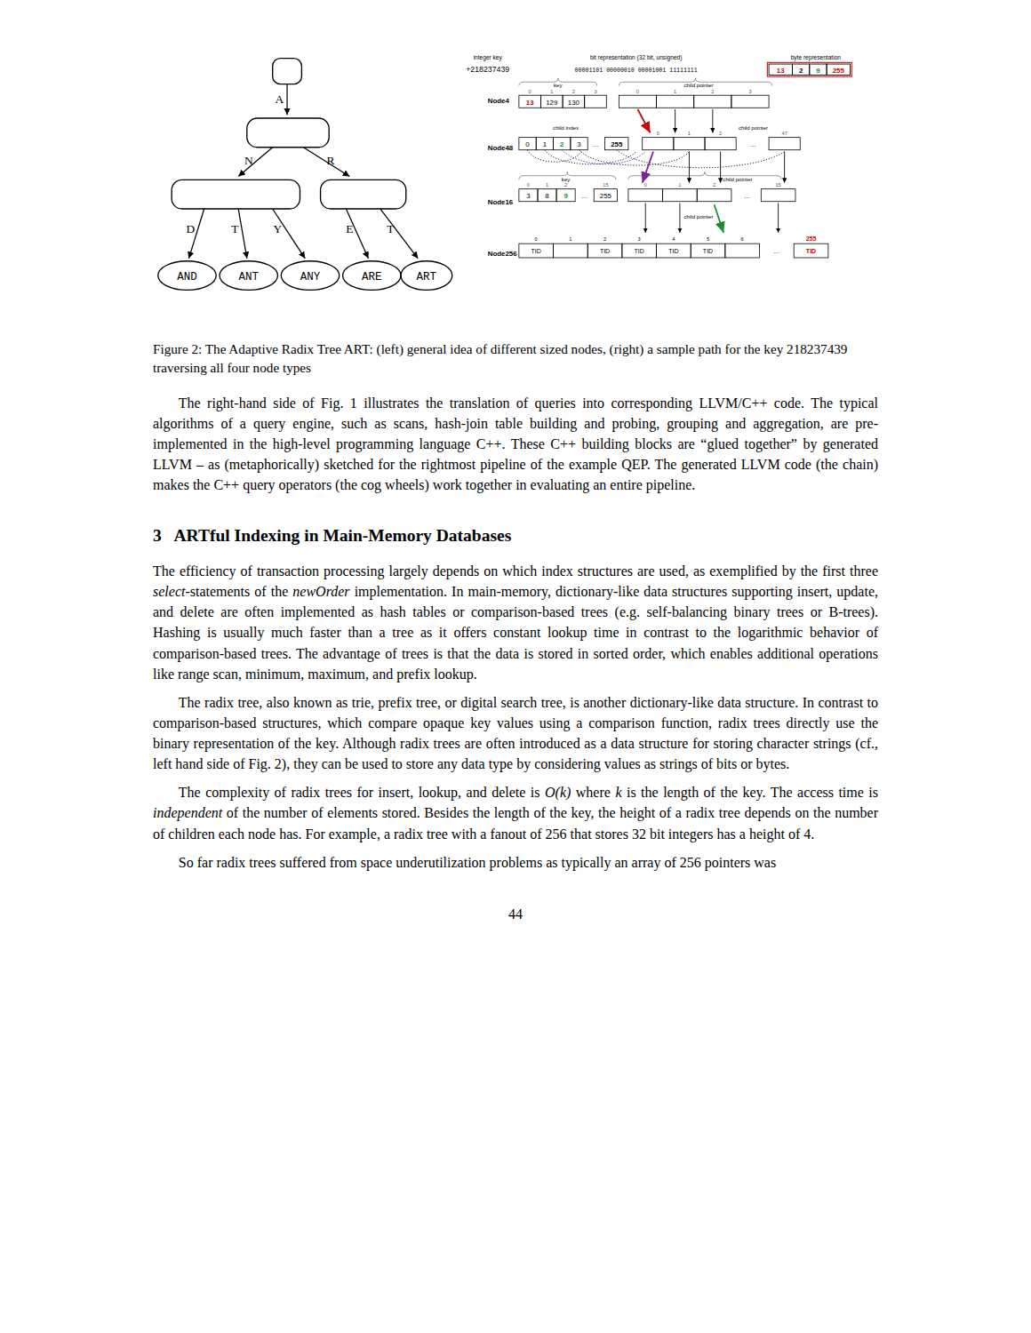AND ANT ANY ARE ART A N R D T Y E T integer key bit representation (32 bit, unsigned) byte representation +218237439 00001101 00000010 00001001 11111111 13 2 9 255 Node4 key child pointer 0123 0123 13 129 130 Node48 child index child pointer 0 1 2 3 255 … … 01247 Node16 key child pointer 3 8 9 255 … … 01215 01215 child pointer Node256 0123 456 255 TID TID TID TID TID … TID
Figure 2: The Adaptive Radix Tree ART: (left) general idea of different sized nodes, (right) a sample path for the key 218237439 traversing all four node types
The right-hand side of Fig. 1 illustrates the translation of queries into corresponding LLVM/C++ code. The typical algorithms of a query engine, such as scans, hash-join table building and probing, grouping and aggregation, are pre-implemented in the high-level programming language C++. These C++ building blocks are “glued together” by generated LLVM – as (metaphorically) sketched for the rightmost pipeline of the example QEP. The generated LLVM code (the chain) makes the C++ query operators (the cog wheels) work together in evaluating an entire pipeline.
3 ARTful Indexing in Main-Memory Databases
The efficiency of transaction processing largely depends on which index structures are used, as exemplified by the first three select-statements of the newOrder implementation. In main-memory, dictionary-like data structures supporting insert, update, and delete are often implemented as hash tables or comparison-based trees (e.g. self-balancing binary trees or B-trees). Hashing is usually much faster than a tree as it offers constant lookup time in contrast to the logarithmic behavior of comparison-based trees. The advantage of trees is that the data is stored in sorted order, which enables additional operations like range scan, minimum, maximum, and prefix lookup.
The radix tree, also known as trie, prefix tree, or digital search tree, is another dictionary-like data structure. In contrast to comparison-based structures, which compare opaque key values using a comparison function, radix trees directly use the binary representation of the key. Although radix trees are often introduced as a data structure for storing character strings (cf., left hand side of Fig. 2), they can be used to store any data type by considering values as strings of bits or bytes.
The complexity of radix trees for insert, lookup, and delete is O(k) where k is the length of the key. The access time is independent of the number of elements stored. Besides the length of the key, the height of a radix tree depends on the number of children each node has. For example, a radix tree with a fanout of 256 that stores 32 bit integers has a height of 4.
So far radix trees suffered from space underutilization problems as typically an array of 256 pointers was
44